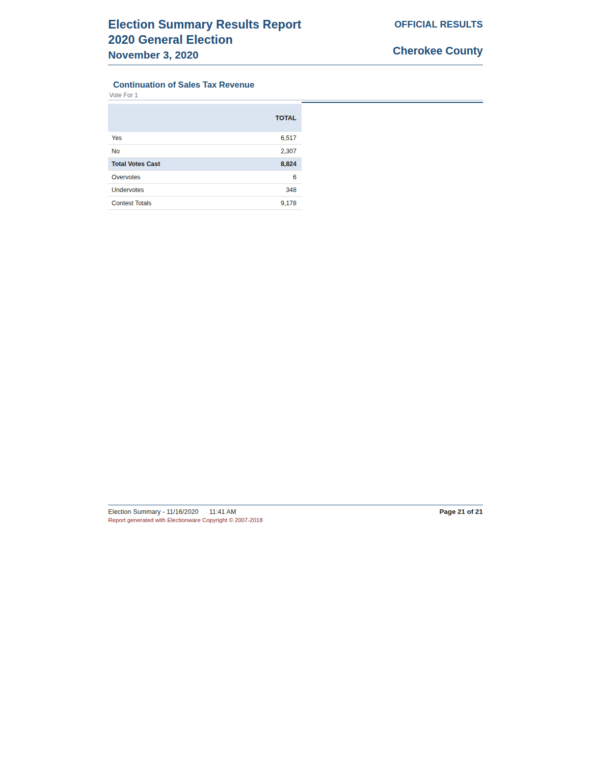Election Summary Results Report
2020 General Election
November 3, 2020
OFFICIAL RESULTS
Cherokee County
Continuation of Sales Tax Revenue
Vote For 1
| | TOTAL |
| --- | --- |
| Yes | 6,517 |
| No | 2,307 |
| Total Votes Cast | 8,824 |
| Overvotes | 6 |
| Undervotes | 348 |
| Contest Totals | 9,178 |
Election Summary - 11/16/2020 11:41 AM
Report generated with Electionware Copyright © 2007-2018
Page 21 of 21